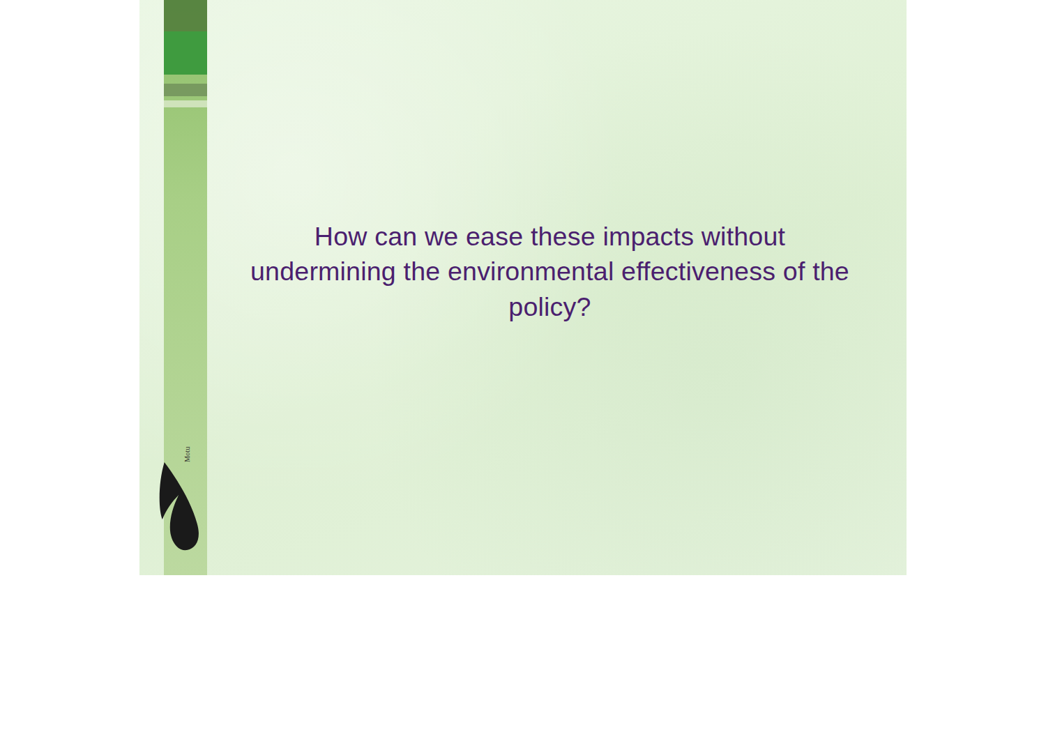Motu
How can we ease these impacts without undermining the environmental effectiveness of the policy?